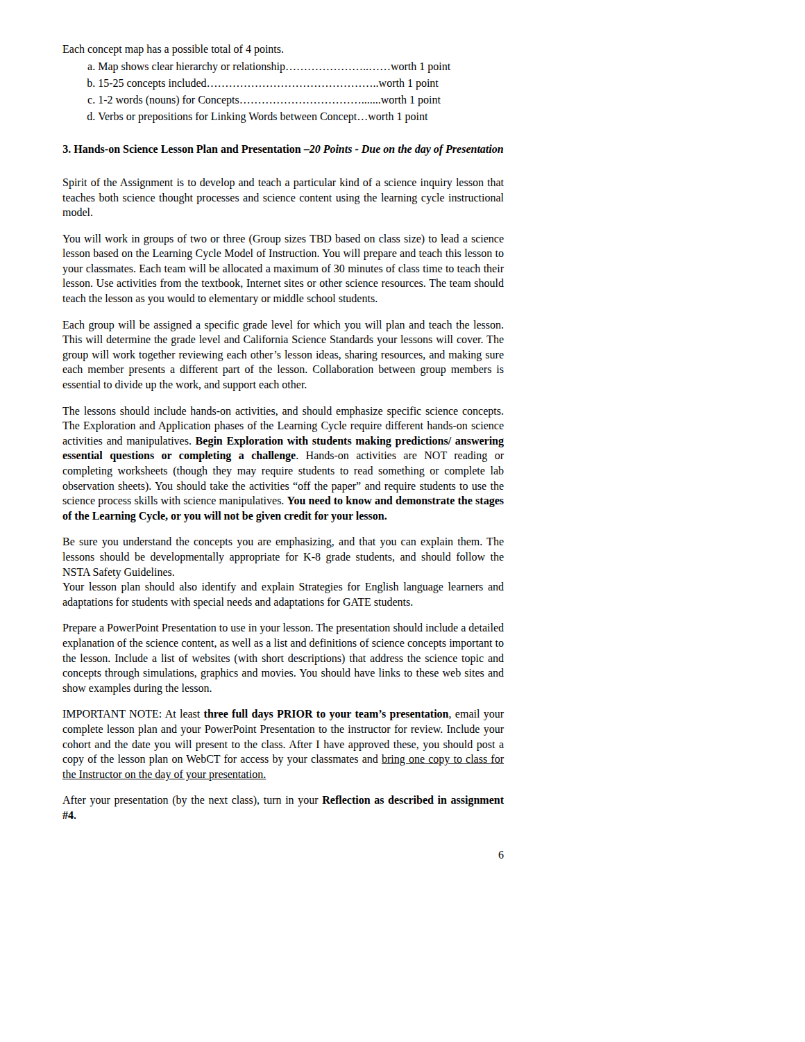Each concept map has a possible total of 4 points.
Map shows clear hierarchy or relationship…………………..……worth 1 point
15-25 concepts included………………………………………..worth 1 point
1-2 words (nouns) for Concepts…………………………….......worth 1 point
Verbs or prepositions for Linking Words between Concept…worth 1 point
3. Hands-on Science Lesson Plan and Presentation –20 Points - Due on the day of Presentation
Spirit of the Assignment is to develop and teach a particular kind of a science inquiry lesson that teaches both science thought processes and science content using the learning cycle instructional model.
You will work in groups of two or three (Group sizes TBD based on class size) to lead a science lesson based on the Learning Cycle Model of Instruction. You will prepare and teach this lesson to your classmates. Each team will be allocated a maximum of 30 minutes of class time to teach their lesson. Use activities from the textbook, Internet sites or other science resources. The team should teach the lesson as you would to elementary or middle school students.
Each group will be assigned a specific grade level for which you will plan and teach the lesson. This will determine the grade level and California Science Standards your lessons will cover. The group will work together reviewing each other’s lesson ideas, sharing resources, and making sure each member presents a different part of the lesson. Collaboration between group members is essential to divide up the work, and support each other.
The lessons should include hands-on activities, and should emphasize specific science concepts. The Exploration and Application phases of the Learning Cycle require different hands-on science activities and manipulatives. Begin Exploration with students making predictions/ answering essential questions or completing a challenge. Hands-on activities are NOT reading or completing worksheets (though they may require students to read something or complete lab observation sheets). You should take the activities “off the paper” and require students to use the science process skills with science manipulatives. You need to know and demonstrate the stages of the Learning Cycle, or you will not be given credit for your lesson.
Be sure you understand the concepts you are emphasizing, and that you can explain them. The lessons should be developmentally appropriate for K-8 grade students, and should follow the NSTA Safety Guidelines.
Your lesson plan should also identify and explain Strategies for English language learners and adaptations for students with special needs and adaptations for GATE students.
Prepare a PowerPoint Presentation to use in your lesson. The presentation should include a detailed explanation of the science content, as well as a list and definitions of science concepts important to the lesson. Include a list of websites (with short descriptions) that address the science topic and concepts through simulations, graphics and movies. You should have links to these web sites and show examples during the lesson.
IMPORTANT NOTE: At least three full days PRIOR to your team’s presentation, email your complete lesson plan and your PowerPoint Presentation to the instructor for review. Include your cohort and the date you will present to the class. After I have approved these, you should post a copy of the lesson plan on WebCT for access by your classmates and bring one copy to class for the Instructor on the day of your presentation.
After your presentation (by the next class), turn in your Reflection as described in assignment #4.
6